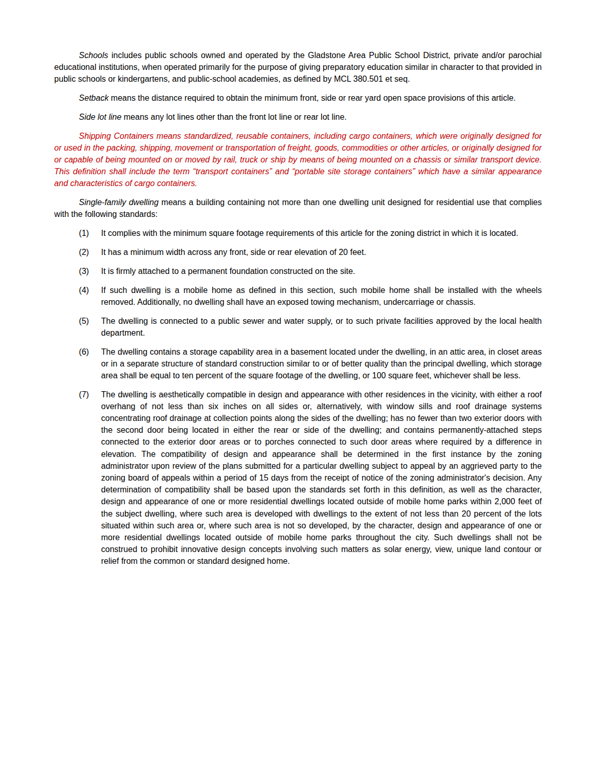Schools includes public schools owned and operated by the Gladstone Area Public School District, private and/or parochial educational institutions, when operated primarily for the purpose of giving preparatory education similar in character to that provided in public schools or kindergartens, and public-school academies, as defined by MCL 380.501 et seq.
Setback means the distance required to obtain the minimum front, side or rear yard open space provisions of this article.
Side lot line means any lot lines other than the front lot line or rear lot line.
Shipping Containers means standardized, reusable containers, including cargo containers, which were originally designed for or used in the packing, shipping, movement or transportation of freight, goods, commodities or other articles, or originally designed for or capable of being mounted on or moved by rail, truck or ship by means of being mounted on a chassis or similar transport device. This definition shall include the term “transport containers” and “portable site storage containers” which have a similar appearance and characteristics of cargo containers.
Single-family dwelling means a building containing not more than one dwelling unit designed for residential use that complies with the following standards:
It complies with the minimum square footage requirements of this article for the zoning district in which it is located.
It has a minimum width across any front, side or rear elevation of 20 feet.
It is firmly attached to a permanent foundation constructed on the site.
If such dwelling is a mobile home as defined in this section, such mobile home shall be installed with the wheels removed. Additionally, no dwelling shall have an exposed towing mechanism, undercarriage or chassis.
The dwelling is connected to a public sewer and water supply, or to such private facilities approved by the local health department.
The dwelling contains a storage capability area in a basement located under the dwelling, in an attic area, in closet areas or in a separate structure of standard construction similar to or of better quality than the principal dwelling, which storage area shall be equal to ten percent of the square footage of the dwelling, or 100 square feet, whichever shall be less.
The dwelling is aesthetically compatible in design and appearance with other residences in the vicinity, with either a roof overhang of not less than six inches on all sides or, alternatively, with window sills and roof drainage systems concentrating roof drainage at collection points along the sides of the dwelling; has no fewer than two exterior doors with the second door being located in either the rear or side of the dwelling; and contains permanently-attached steps connected to the exterior door areas or to porches connected to such door areas where required by a difference in elevation. The compatibility of design and appearance shall be determined in the first instance by the zoning administrator upon review of the plans submitted for a particular dwelling subject to appeal by an aggrieved party to the zoning board of appeals within a period of 15 days from the receipt of notice of the zoning administrator's decision. Any determination of compatibility shall be based upon the standards set forth in this definition, as well as the character, design and appearance of one or more residential dwellings located outside of mobile home parks within 2,000 feet of the subject dwelling, where such area is developed with dwellings to the extent of not less than 20 percent of the lots situated within such area or, where such area is not so developed, by the character, design and appearance of one or more residential dwellings located outside of mobile home parks throughout the city. Such dwellings shall not be construed to prohibit innovative design concepts involving such matters as solar energy, view, unique land contour or relief from the common or standard designed home.